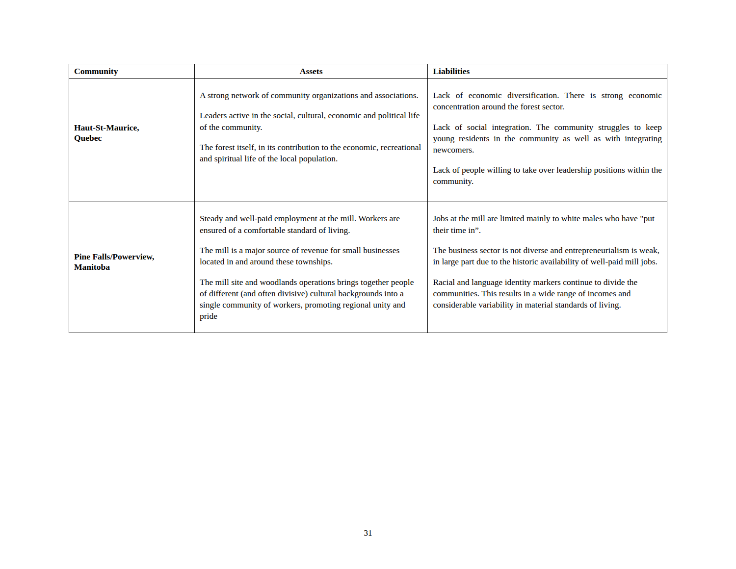| Community | Assets | Liabilities |
| --- | --- | --- |
| Haut-St-Maurice, Quebec | A strong network of community organizations and associations. Leaders active in the social, cultural, economic and political life of the community. The forest itself, in its contribution to the economic, recreational and spiritual life of the local population. | Lack of economic diversification. There is strong economic concentration around the forest sector. Lack of social integration. The community struggles to keep young residents in the community as well as with integrating newcomers. Lack of people willing to take over leadership positions within the community. |
| Pine Falls/Powerview, Manitoba | Steady and well-paid employment at the mill. Workers are ensured of a comfortable standard of living. The mill is a major source of revenue for small businesses located in and around these townships. The mill site and woodlands operations brings together people of different (and often divisive) cultural backgrounds into a single community of workers, promoting regional unity and pride | Jobs at the mill are limited mainly to white males who have "put their time in”. The business sector is not diverse and entrepreneurialism is weak, in large part due to the historic availability of well-paid mill jobs. Racial and language identity markers continue to divide the communities. This results in a wide range of incomes and considerable variability in material standards of living. |
31